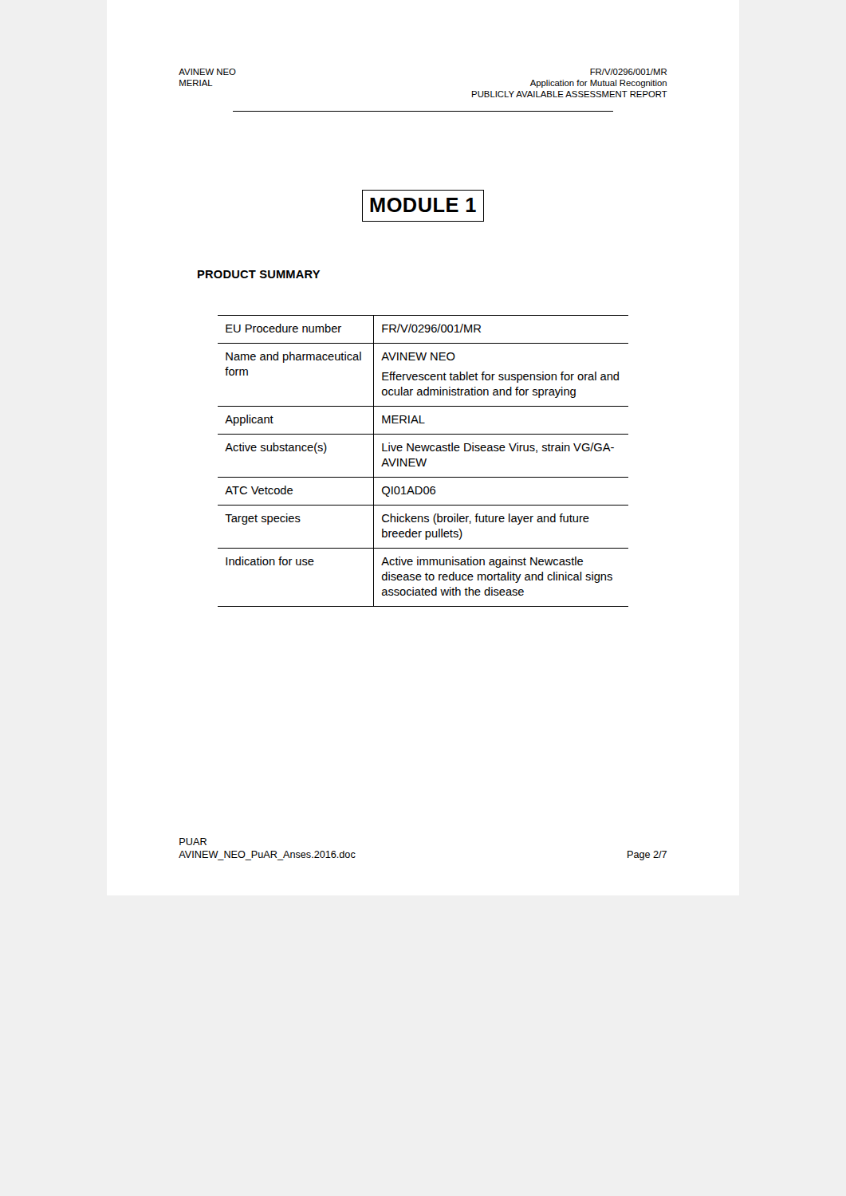AVINEW NEO
MERIAL
FR/V/0296/001/MR
Application for Mutual Recognition
PUBLICLY AVAILABLE ASSESSMENT REPORT
MODULE 1
PRODUCT SUMMARY
| EU Procedure number | FR/V/0296/001/MR |
| Name and pharmaceutical form | AVINEW NEO Effervescent tablet for suspension for oral and ocular administration and for spraying |
| Applicant | MERIAL |
| Active substance(s) | Live Newcastle Disease Virus, strain VG/GA-AVINEW |
| ATC Vetcode | QI01AD06 |
| Target species | Chickens (broiler, future layer and future breeder pullets) |
| Indication for use | Active immunisation against Newcastle disease to reduce mortality and clinical signs associated with the disease |
PUAR
AVINEW_NEO_PuAR_Anses.2016.doc
Page 2/7